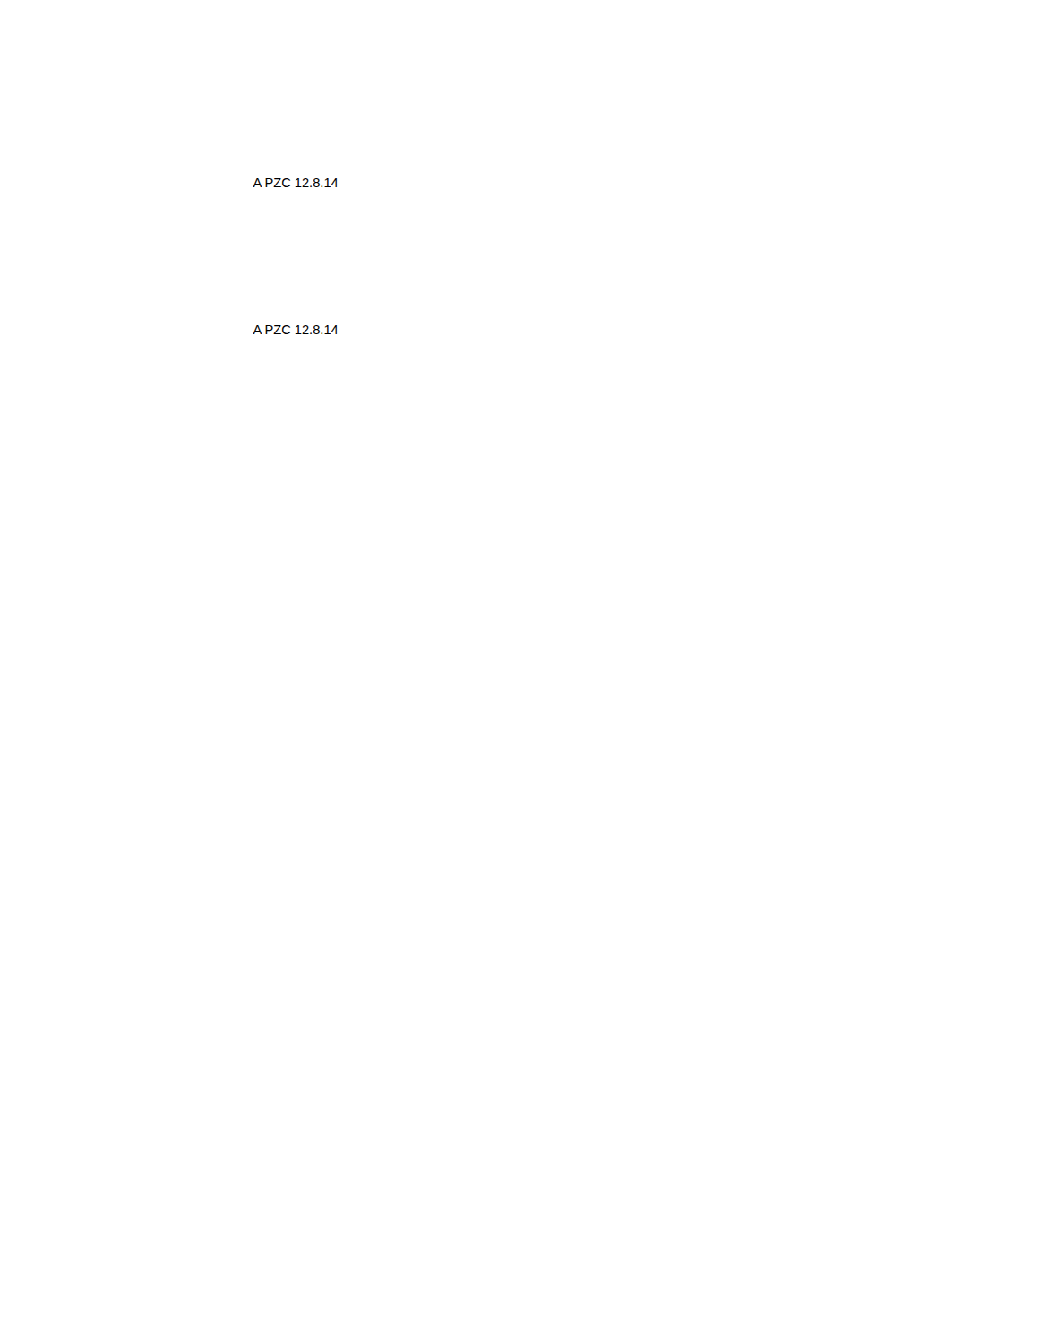A PZC 12.8.14
A PZC 12.8.14